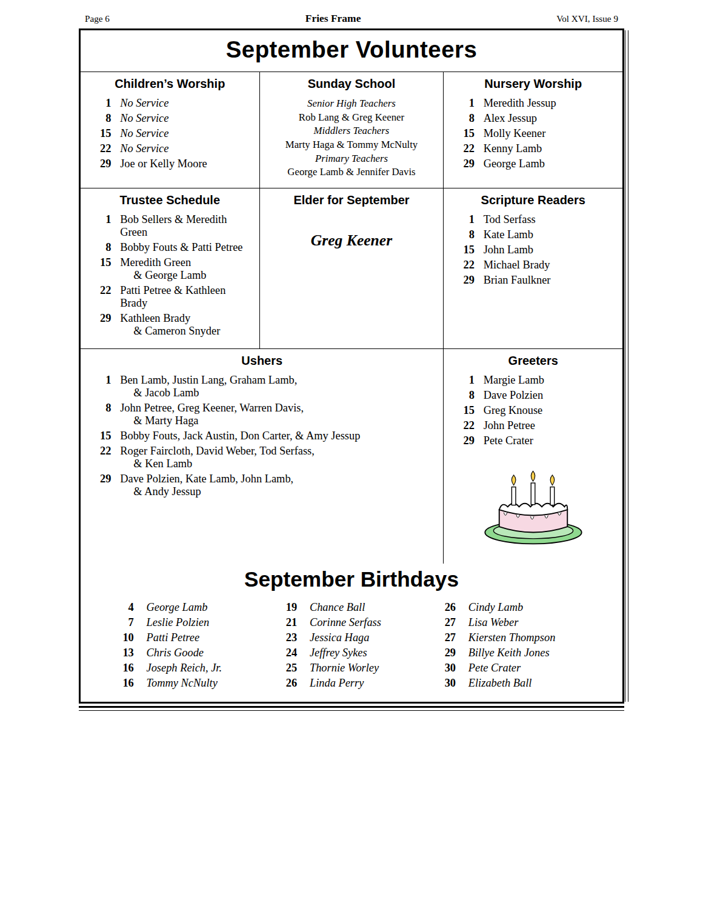Page 6 Fries Frame Vol XVI, Issue 9
September Volunteers
| Children’s Worship 1 No Service 8 No Service 15 No Service 22 No Service 29 Joe or Kelly Moore | Sunday School Senior High Teachers Rob Lang & Greg Keener Middlers Teachers Marty Haga & Tommy McNulty Primary Teachers George Lamb & Jennifer Davis | Nursery Worship 1 Meredith Jessup 8 Alex Jessup 15 Molly Keener 22 Kenny Lamb 29 George Lamb |
| Trustee Schedule 1 Bob Sellers & Meredith Green 8 Bobby Fouts & Patti Petree 15 Meredith Green & George Lamb 22 Patti Petree & Kathleen Brady 29 Kathleen Brady & Cameron Snyder | Elder for September Greg Keener | Scripture Readers 1 Tod Serfass 8 Kate Lamb 15 John Lamb 22 Michael Brady 29 Brian Faulkner |
| Ushers 1 Ben Lamb, Justin Lang, Graham Lamb, & Jacob Lamb 8 John Petree, Greg Keener, Warren Davis, & Marty Haga 15 Bobby Fouts, Jack Austin, Don Carter, & Amy Jessup 22 Roger Faircloth, David Weber, Tod Serfass, & Ken Lamb 29 Dave Polzien, Kate Lamb, John Lamb, & Andy Jessup | Greeters 1 Margie Lamb 8 Dave Polzien 15 Greg Knouse 22 John Petree 29 Pete Crater |
September Birthdays
| 4 | George Lamb | 19 | Chance Ball | 26 | Cindy Lamb |
| 7 | Leslie Polzien | 21 | Corinne Serfass | 27 | Lisa Weber |
| 10 | Patti Petree | 23 | Jessica Haga | 27 | Kiersten Thompson |
| 13 | Chris Goode | 24 | Jeffrey Sykes | 29 | Billye Keith Jones |
| 16 | Joseph Reich, Jr. | 25 | Thornie Worley | 30 | Pete Crater |
| 16 | Tommy NcNulty | 26 | Linda Perry | 30 | Elizabeth Ball |